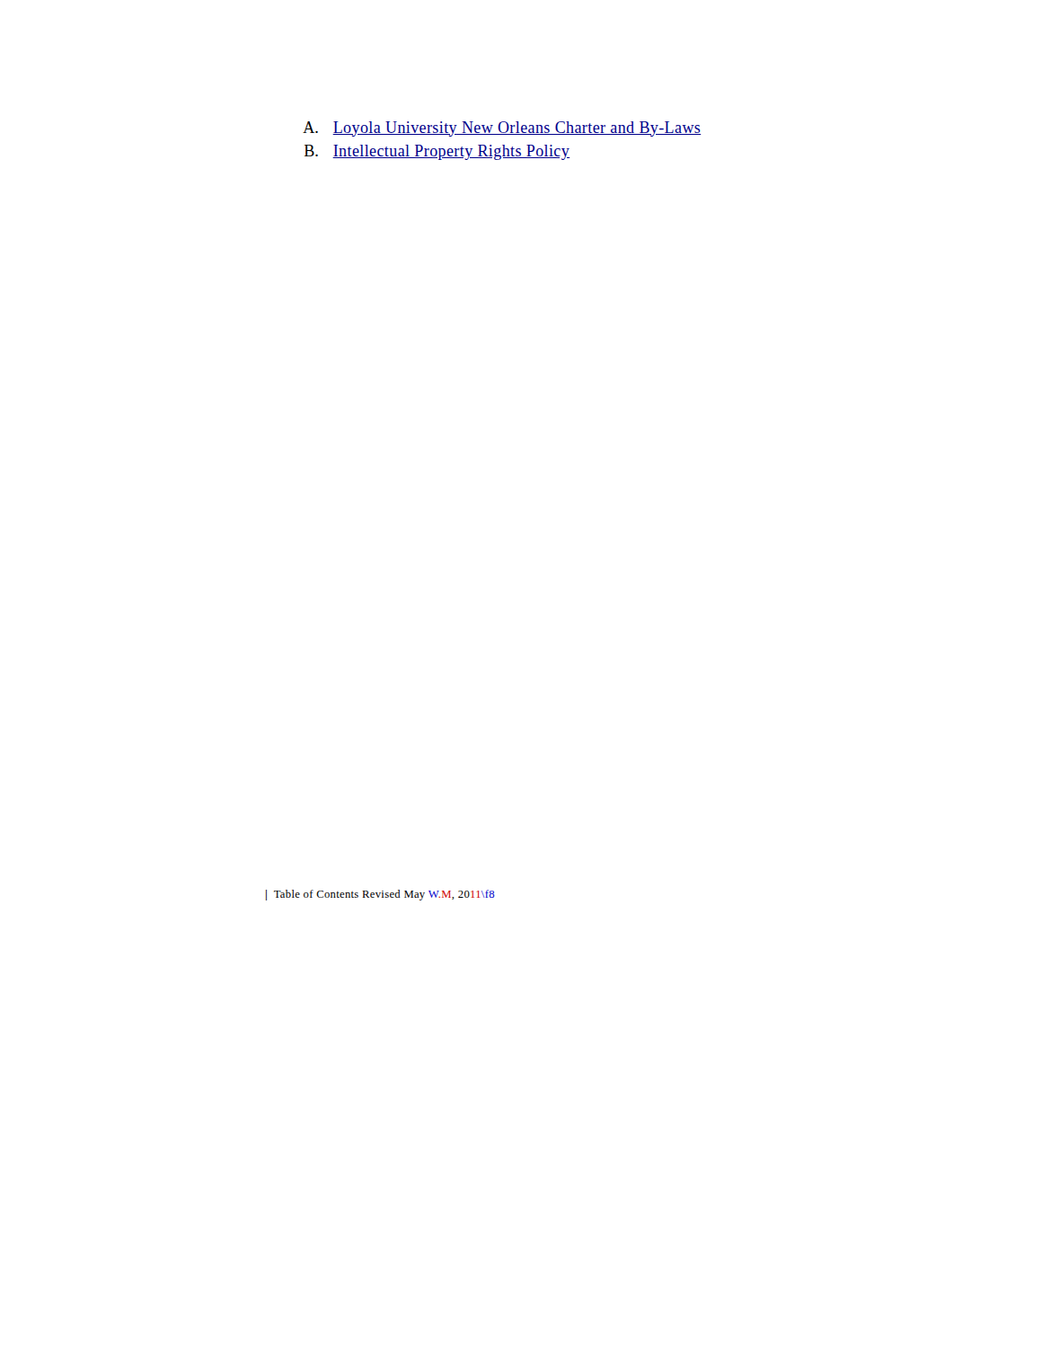Loyola University New Orleans Charter and By-Laws
Intellectual Property Rights Policy
|Table of Contents Revised May W.M, 2011\f8